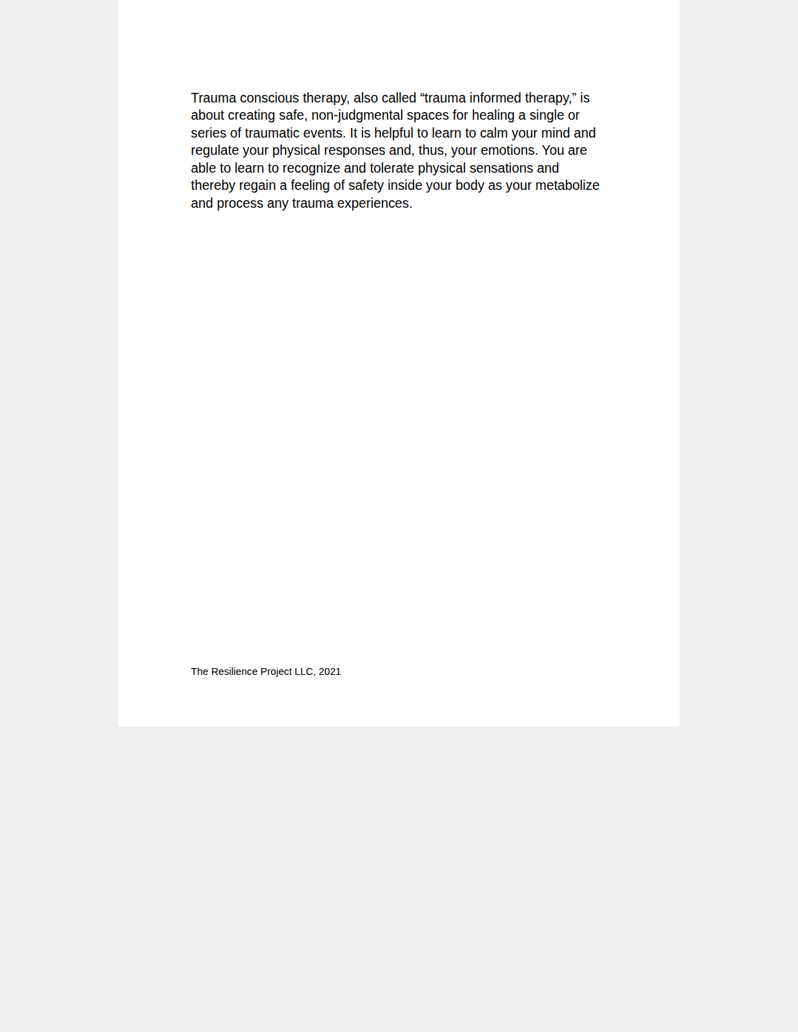Trauma conscious therapy, also called “trauma informed therapy,” is about creating safe, non-judgmental spaces for healing a single or series of traumatic events. It is helpful to learn to calm your mind and regulate your physical responses and, thus, your emotions. You are able to learn to recognize and tolerate physical sensations and thereby regain a feeling of safety inside your body as your metabolize and process any trauma experiences.
The Resilience Project LLC, 2021